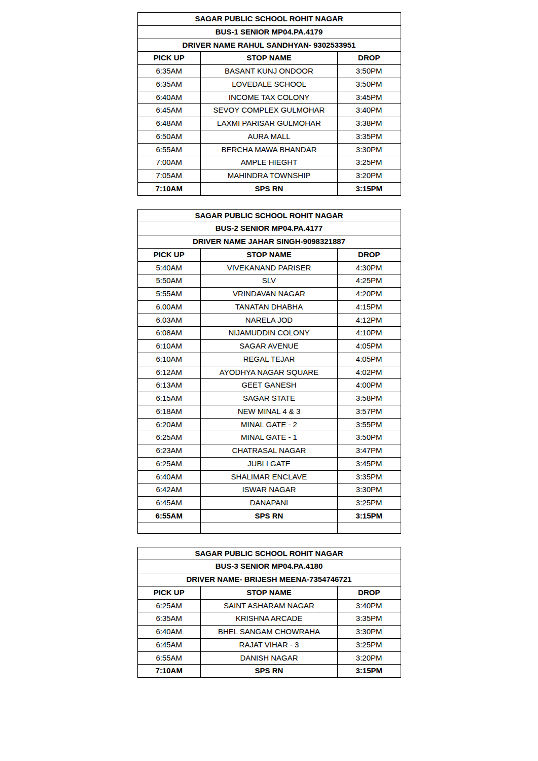| SAGAR PUBLIC SCHOOL ROHIT NAGAR |
| --- |
| BUS-1 SENIOR MP04.PA.4179 |
| DRIVER NAME RAHUL SANDHYAN- 9302533951 |
| PICK UP | STOP NAME | DROP |
| 6:35AM | BASANT KUNJ ONDOOR | 3:50PM |
| 6:35AM | LOVEDALE SCHOOL | 3:50PM |
| 6:40AM | INCOME TAX COLONY | 3:45PM |
| 6:45AM | SEVOY COMPLEX GULMOHAR | 3:40PM |
| 6:48AM | LAXMI PARISAR GULMOHAR | 3:38PM |
| 6:50AM | AURA MALL | 3:35PM |
| 6:55AM | BERCHA MAWA BHANDAR | 3:30PM |
| 7:00AM | AMPLE HIEGHT | 3:25PM |
| 7:05AM | MAHINDRA TOWNSHIP | 3:20PM |
| 7:10AM | SPS RN | 3:15PM |
| SAGAR PUBLIC SCHOOL ROHIT NAGAR |
| --- |
| BUS-2 SENIOR MP04.PA.4177 |
| DRIVER NAME JAHAR SINGH-9098321887 |
| PICK UP | STOP NAME | DROP |
| 5:40AM | VIVEKANAND PARISER | 4:30PM |
| 5:50AM | SLV | 4:25PM |
| 5:55AM | VRINDAVAN NAGAR | 4:20PM |
| 6.00AM | TANATAN DHABHA | 4:15PM |
| 6.03AM | NARELA JOD | 4:12PM |
| 6:08AM | NIJAMUDDIN COLONY | 4:10PM |
| 6:10AM | SAGAR AVENUE | 4:05PM |
| 6:10AM | REGAL TEJAR | 4:05PM |
| 6:12AM | AYODHYA NAGAR SQUARE | 4:02PM |
| 6:13AM | GEET GANESH | 4:00PM |
| 6:15AM | SAGAR STATE | 3:58PM |
| 6:18AM | NEW MINAL 4 & 3 | 3:57PM |
| 6:20AM | MINAL GATE - 2 | 3:55PM |
| 6:25AM | MINAL GATE - 1 | 3:50PM |
| 6:23AM | CHATRASAL NAGAR | 3:47PM |
| 6:25AM | JUBLI GATE | 3:45PM |
| 6:40AM | SHALIMAR ENCLAVE | 3:35PM |
| 6:42AM | ISWAR NAGAR | 3:30PM |
| 6:45AM | DANAPANI | 3:25PM |
| 6:55AM | SPS RN | 3:15PM |
| SAGAR PUBLIC SCHOOL ROHIT NAGAR |
| --- |
| BUS-3 SENIOR MP04.PA.4180 |
| DRIVER NAME- BRIJESH MEENA-7354746721 |
| PICK UP | STOP NAME | DROP |
| 6:25AM | SAINT ASHARAM NAGAR | 3:40PM |
| 6:35AM | KRISHNA ARCADE | 3:35PM |
| 6:40AM | BHEL SANGAM CHOWRAHA | 3:30PM |
| 6:45AM | RAJAT VIHAR - 3 | 3:25PM |
| 6:55AM | DANISH NAGAR | 3:20PM |
| 7:10AM | SPS RN | 3:15PM |